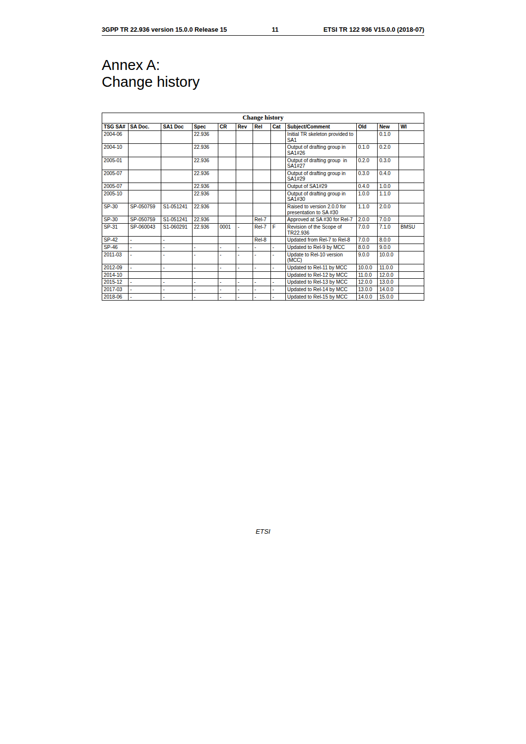3GPP TR 22.936 version 15.0.0 Release 15
11
ETSI TR 122 936 V15.0.0 (2018-07)
Annex A:
Change history
Change history
| TSG SA# | SA Doc. | SA1 Doc | Spec | CR | Rev | Rel | Cat | Subject/Comment | Old | New | WI |
| --- | --- | --- | --- | --- | --- | --- | --- | --- | --- | --- | --- |
| 2004-06 | | | 22.936 | | | | | Initial TR skeleton provided to SA1 | | 0.1.0 | |
| 2004-10 | | | 22.936 | | | | | Output of drafting group in SA1#26 | 0.1.0 | 0.2.0 | |
| 2005-01 | | | 22.936 | | | | | Output of drafting group in SA1#27 | 0.2.0 | 0.3.0 | |
| 2005-07 | | | 22.936 | | | | | Output of drafting group in SA1#29 | 0.3.0 | 0.4.0 | |
| 2005-07 | | | 22.936 | | | | | Output of SA1#29 | 0.4.0 | 1.0.0 | |
| 2005-10 | | | 22.936 | | | | | Output of drafting group in SA1#30 | 1.0.0 | 1.1.0 | |
| SP-30 | SP-050759 | S1-051241 | 22.936 | | | | | Raised to version 2.0.0 for presentation to SA #30 | 1.1.0 | 2.0.0 | |
| SP-30 | SP-050759 | S1-051241 | 22.936 | | | Rel-7 | | Approved at SA #30 for Rel-7 | 2.0.0 | 7.0.0 | |
| SP-31 | SP-060043 | S1-060291 | 22.936 | 0001 | - | Rel-7 | F | Revision of the Scope of TR22.936 | 7.0.0 | 7.1.0 | BMSU |
| SP-42 | - | - | | | | Rel-8 | | Updated from Rel-7 to Rel-8 | 7.0.0 | 8.0.0 | |
| SP-46 | - | - | - | - | - | - | - | Updated to Rel-9 by MCC | 8.0.0 | 9.0.0 | |
| 2011-03 | - | - | - | - | - | - | - | Update to Rel-10 version (MCC) | 9.0.0 | 10.0.0 | |
| 2012-09 | - | - | - | - | - | - | - | Updated to Rel-11 by MCC | 10.0.0 | 11.0.0 | |
| 2014-10 | | | | | | | | Updated to Rel-12 by MCC | 11.0.0 | 12.0.0 | |
| 2015-12 | - | - | - | - | - | - | - | Updated to Rel-13 by MCC | 12.0.0 | 13.0.0 | |
| 2017-03 | - | - | - | - | - | - | - | Updated to Rel-14 by MCC | 13.0.0 | 14.0.0 | |
| 2018-06 | - | - | - | - | - | - | - | Updated to Rel-15 by MCC | 14.0.0 | 15.0.0 | |
ETSI